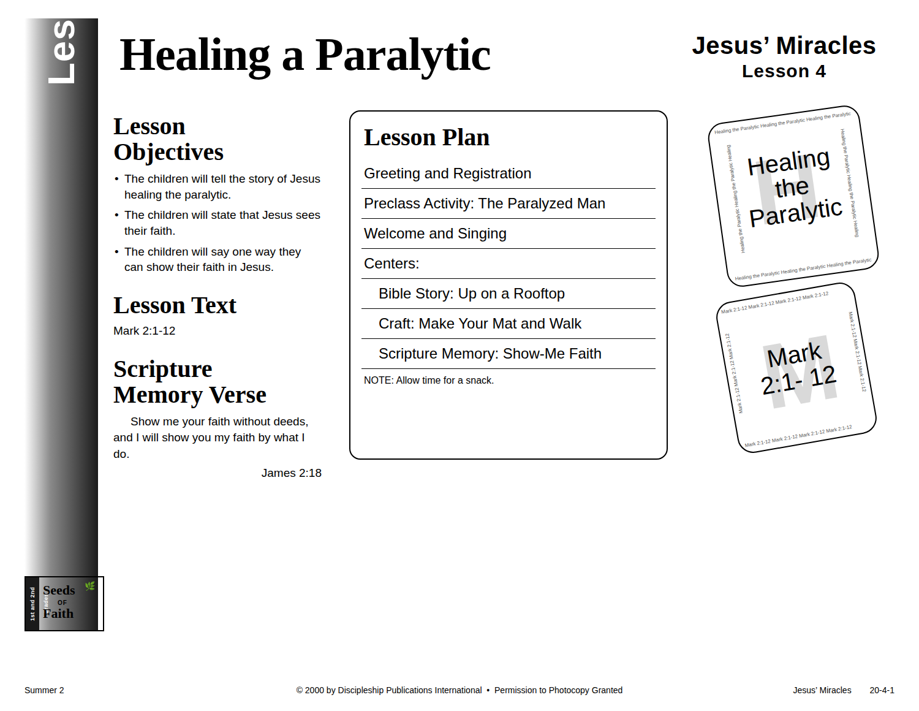Lesson at a Glance
Healing a Paralytic
Jesus’ Miracles
Lesson 4
Lesson
Objectives
The children will tell the story of Jesus healing the paralytic.
The children will state that Jesus sees their faith.
The children will say one way they can show their faith in Jesus.
Lesson Text
Mark 2:1-12
Scripture
Memory Verse
Show me your faith without deeds, and I will show you my faith by what I do.
James 2:18
Lesson Plan
Greeting and Registration
Preclass Activity: The Paralyzed Man
Welcome and Singing
Centers:
Bible Story: Up on a Rooftop
Craft: Make Your Mat and Walk
Scripture Memory: Show-Me Faith
NOTE: Allow time for a snack.
Healing the Paralytic Healing the Paralytic Healing the Paralytic
Healing the Paralytic Healing the Paralytic Healing
Healing the Paralytic Healing the Paralytic Healing the Paralytic
Healing the Paralytic Healing the Paralytic Healing
H
Healing
the
Paralytic
Mark 2:1-12 Mark 2:1-12 Mark 2:1-12 Mark 2:1-12
Mark 2:1-12 Mark 2:1-12 Mark 2:1-12
Mark 2:1-12 Mark 2:1-12 Mark 2:1-12 Mark 2:1-12
Mark 2:1-12 Mark 2:1-12 Mark 2:1-12
M
Mark
2:1- 12
1st and 2nd Grades
🌿
Seeds
OF
Faith
Summer 2 © 2000 by Discipleship Publications International • Permission to Photocopy Granted Jesus’ Miracles 20-4-1